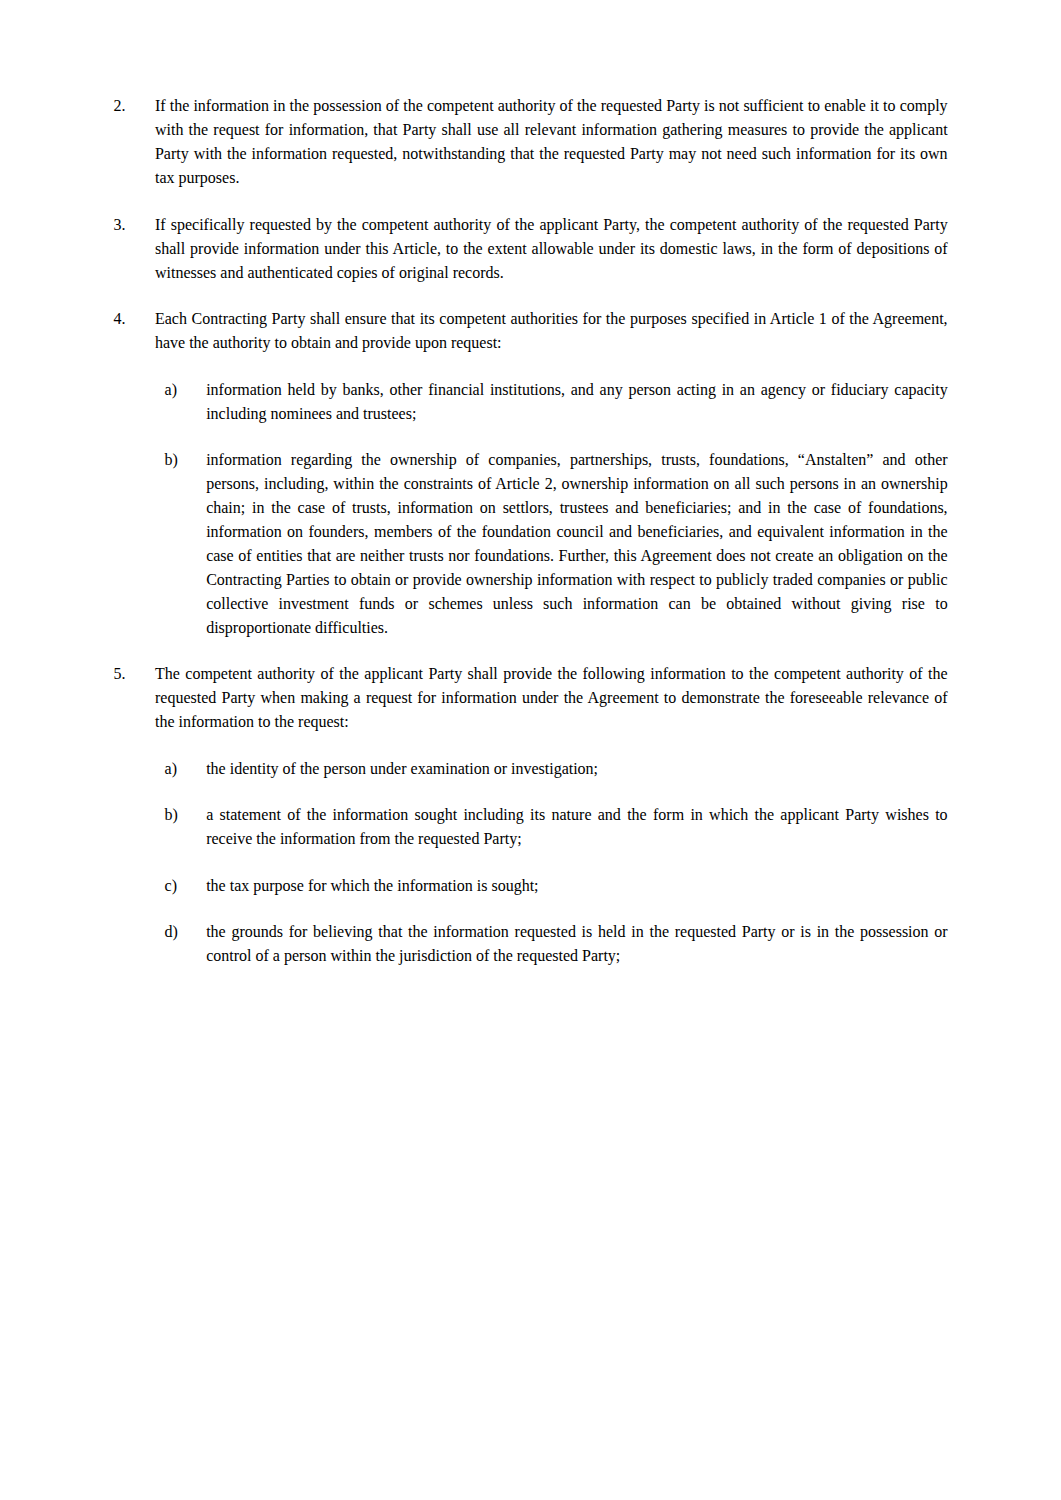2.
If the information in the possession of the competent authority of the requested Party is not sufficient to enable it to comply with the request for information, that Party shall use all relevant information gathering measures to provide the applicant Party with the information requested, notwithstanding that the requested Party may not need such information for its own tax purposes.
3.
If specifically requested by the competent authority of the applicant Party, the competent authority of the requested Party shall provide information under this Article, to the extent allowable under its domestic laws, in the form of depositions of witnesses and authenticated copies of original records.
4.
Each Contracting Party shall ensure that its competent authorities for the purposes specified in Article 1 of the Agreement, have the authority to obtain and provide upon request:
a) information held by banks, other financial institutions, and any person acting in an agency or fiduciary capacity including nominees and trustees;
b) information regarding the ownership of companies, partnerships, trusts, foundations, “Anstalten” and other persons, including, within the constraints of Article 2, ownership information on all such persons in an ownership chain; in the case of trusts, information on settlors, trustees and beneficiaries; and in the case of foundations, information on founders, members of the foundation council and beneficiaries, and equivalent information in the case of entities that are neither trusts nor foundations. Further, this Agreement does not create an obligation on the Contracting Parties to obtain or provide ownership information with respect to publicly traded companies or public collective investment funds or schemes unless such information can be obtained without giving rise to disproportionate difficulties.
5.
The competent authority of the applicant Party shall provide the following information to the competent authority of the requested Party when making a request for information under the Agreement to demonstrate the foreseeable relevance of the information to the request:
a) the identity of the person under examination or investigation;
b) a statement of the information sought including its nature and the form in which the applicant Party wishes to receive the information from the requested Party;
c) the tax purpose for which the information is sought;
d) the grounds for believing that the information requested is held in the requested Party or is in the possession or control of a person within the jurisdiction of the requested Party;